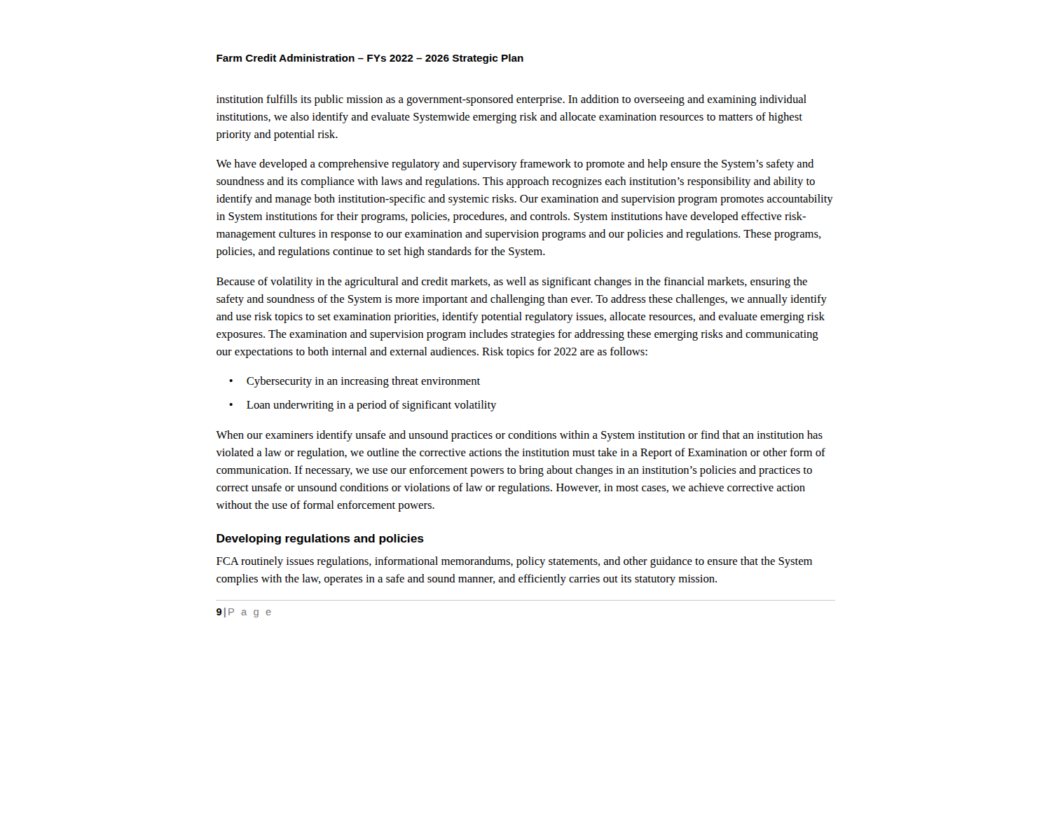Farm Credit Administration – FYs 2022 – 2026 Strategic Plan
institution fulfills its public mission as a government-sponsored enterprise. In addition to overseeing and examining individual institutions, we also identify and evaluate Systemwide emerging risk and allocate examination resources to matters of highest priority and potential risk.
We have developed a comprehensive regulatory and supervisory framework to promote and help ensure the System’s safety and soundness and its compliance with laws and regulations. This approach recognizes each institution’s responsibility and ability to identify and manage both institution-specific and systemic risks. Our examination and supervision program promotes accountability in System institutions for their programs, policies, procedures, and controls. System institutions have developed effective risk-management cultures in response to our examination and supervision programs and our policies and regulations. These programs, policies, and regulations continue to set high standards for the System.
Because of volatility in the agricultural and credit markets, as well as significant changes in the financial markets, ensuring the safety and soundness of the System is more important and challenging than ever. To address these challenges, we annually identify and use risk topics to set examination priorities, identify potential regulatory issues, allocate resources, and evaluate emerging risk exposures. The examination and supervision program includes strategies for addressing these emerging risks and communicating our expectations to both internal and external audiences. Risk topics for 2022 are as follows:
Cybersecurity in an increasing threat environment
Loan underwriting in a period of significant volatility
When our examiners identify unsafe and unsound practices or conditions within a System institution or find that an institution has violated a law or regulation, we outline the corrective actions the institution must take in a Report of Examination or other form of communication. If necessary, we use our enforcement powers to bring about changes in an institution’s policies and practices to correct unsafe or unsound conditions or violations of law or regulations. However, in most cases, we achieve corrective action without the use of formal enforcement powers.
Developing regulations and policies
FCA routinely issues regulations, informational memorandums, policy statements, and other guidance to ensure that the System complies with the law, operates in a safe and sound manner, and efficiently carries out its statutory mission.
9|P a g e